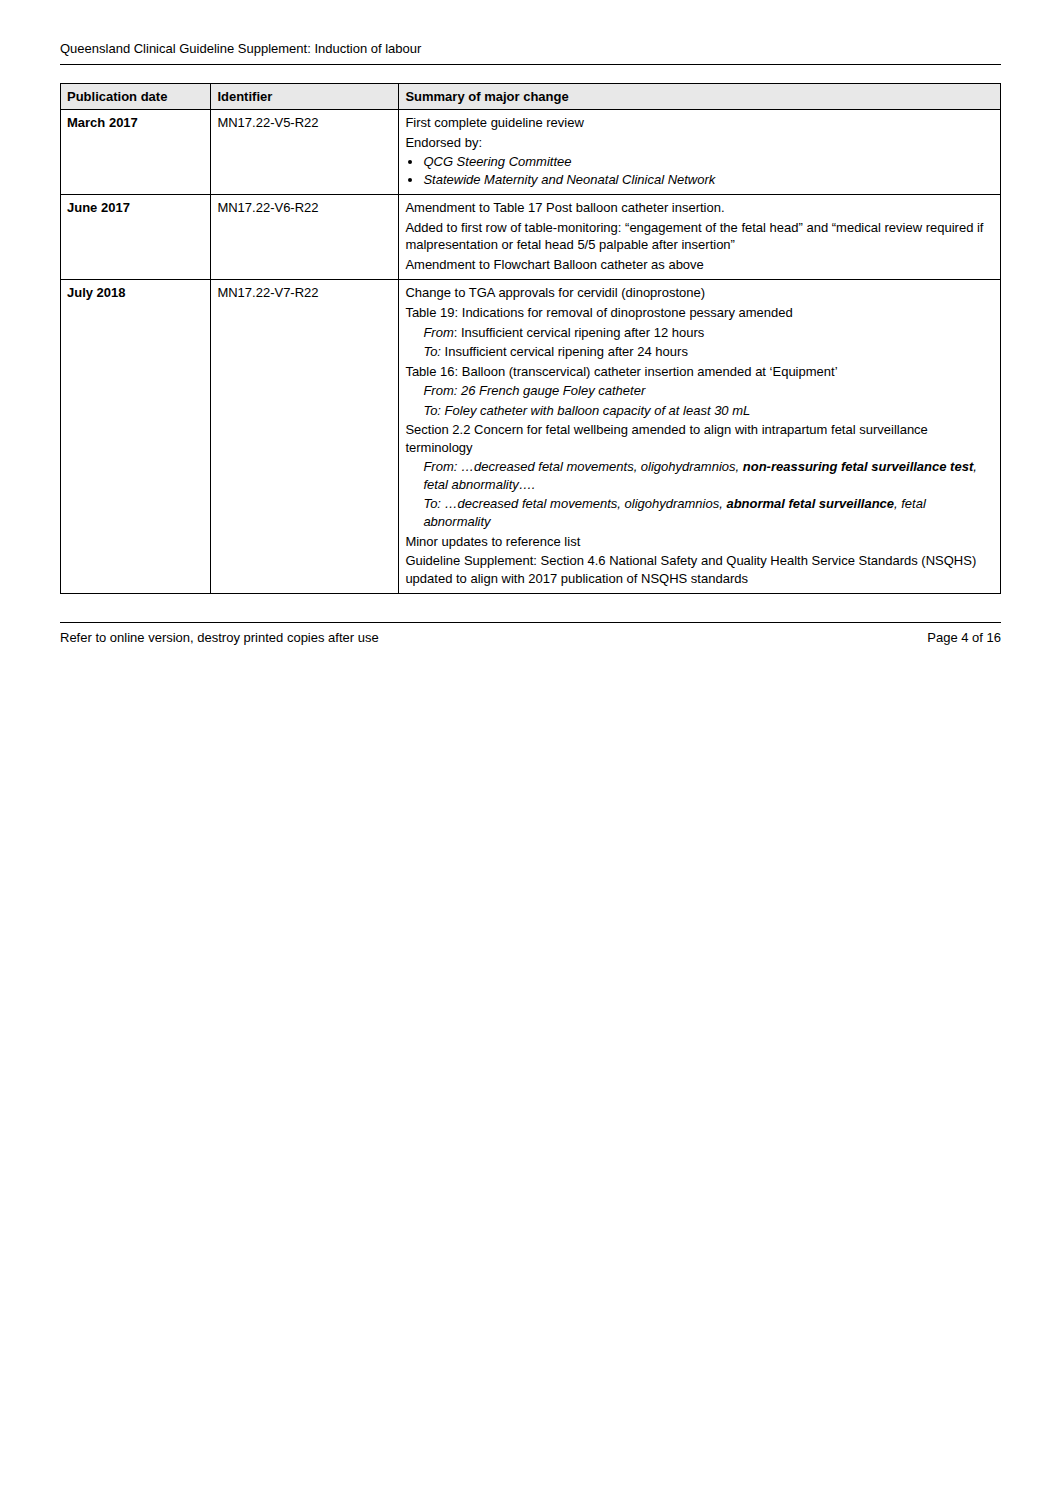Queensland Clinical Guideline Supplement: Induction of labour
| Publication date | Identifier | Summary of major change |
| --- | --- | --- |
| March 2017 | MN17.22-V5-R22 | First complete guideline review Endorsed by: QCG Steering Committee Statewide Maternity and Neonatal Clinical Network |
| June 2017 | MN17.22-V6-R22 | Amendment to Table 17 Post balloon catheter insertion. Added to first row of table-monitoring: “engagement of the fetal head” and “medical review required if malpresentation or fetal head 5/5 palpable after insertion” Amendment to Flowchart Balloon catheter as above |
| July 2018 | MN17.22-V7-R22 | Change to TGA approvals for cervidil (dinoprostone) Table 19: Indications for removal of dinoprostone pessary amended From : Insufficient cervical ripening after 12 hours To: Insufficient cervical ripening after 24 hours Table 16: Balloon (transcervical) catheter insertion amended at ‘Equipment’ From: 26 French gauge Foley catheter To: Foley catheter with balloon capacity of at least 30 mL Section 2.2 Concern for fetal wellbeing amended to align with intrapartum fetal surveillance terminology From: …decreased fetal movements, oligohydramnios, non-reassuring fetal surveillance test , fetal abnormality…. To: …decreased fetal movements, oligohydramnios, abnormal fetal surveillance , fetal abnormality Minor updates to reference list Guideline Supplement: Section 4.6 National Safety and Quality Health Service Standards (NSQHS) updated to align with 2017 publication of NSQHS standards |
Refer to online version, destroy printed copies after use Page 4 of 16